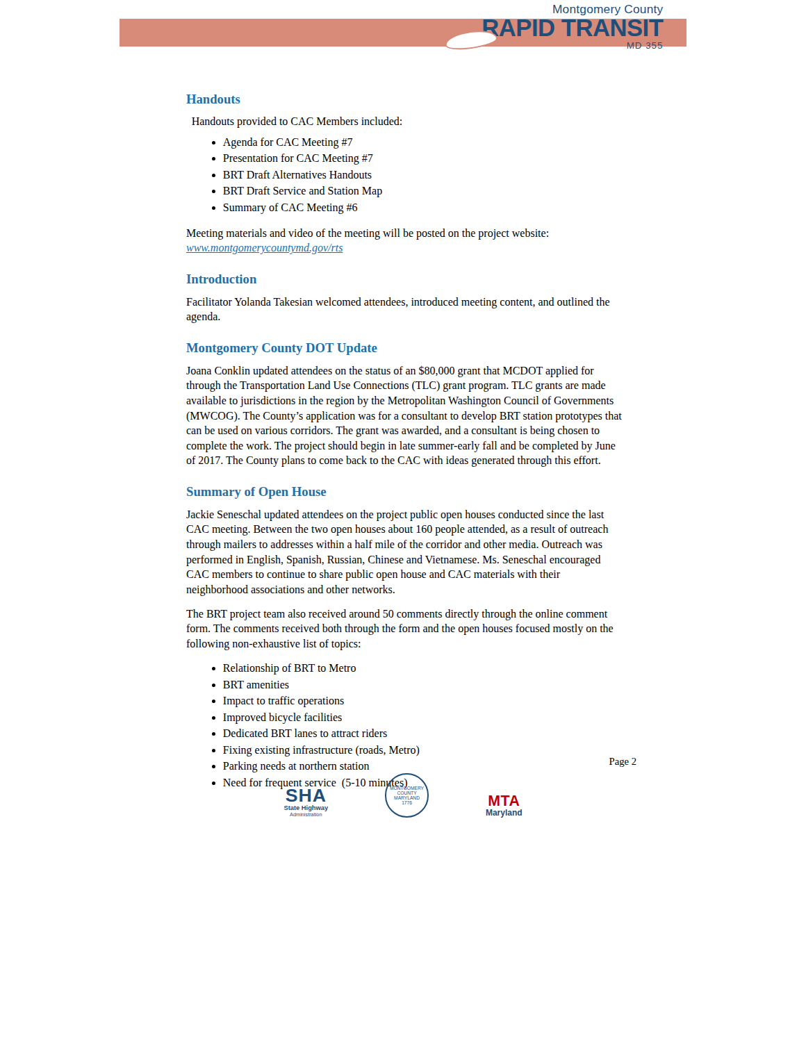Montgomery County
RAPID TRANSIT
MD 355
Handouts
Handouts provided to CAC Members included:
Agenda for CAC Meeting #7
Presentation for CAC Meeting #7
BRT Draft Alternatives Handouts
BRT Draft Service and Station Map
Summary of CAC Meeting #6
Meeting materials and video of the meeting will be posted on the project website:
www.montgomerycountymd.gov/rts
Introduction
Facilitator Yolanda Takesian welcomed attendees, introduced meeting content, and outlined the agenda.
Montgomery County DOT Update
Joana Conklin updated attendees on the status of an $80,000 grant that MCDOT applied for through the Transportation Land Use Connections (TLC) grant program. TLC grants are made available to jurisdictions in the region by the Metropolitan Washington Council of Governments (MWCOG). The County’s application was for a consultant to develop BRT station prototypes that can be used on various corridors. The grant was awarded, and a consultant is being chosen to complete the work. The project should begin in late summer-early fall and be completed by June of 2017. The County plans to come back to the CAC with ideas generated through this effort.
Summary of Open House
Jackie Seneschal updated attendees on the project public open houses conducted since the last CAC meeting. Between the two open houses about 160 people attended, as a result of outreach through mailers to addresses within a half mile of the corridor and other media. Outreach was performed in English, Spanish, Russian, Chinese and Vietnamese. Ms. Seneschal encouraged CAC members to continue to share public open house and CAC materials with their neighborhood associations and other networks.
The BRT project team also received around 50 comments directly through the online comment form. The comments received both through the form and the open houses focused mostly on the following non-exhaustive list of topics:
Relationship of BRT to Metro
BRT amenities
Impact to traffic operations
Improved bicycle facilities
Dedicated BRT lanes to attract riders
Fixing existing infrastructure (roads, Metro)
Parking needs at northern station
Need for frequent service (5-10 minutes)
Page 2
SHA
State Highway
Administration
MONTGOMERY COUNTY
MARYLAND
1776
MTA
Maryland